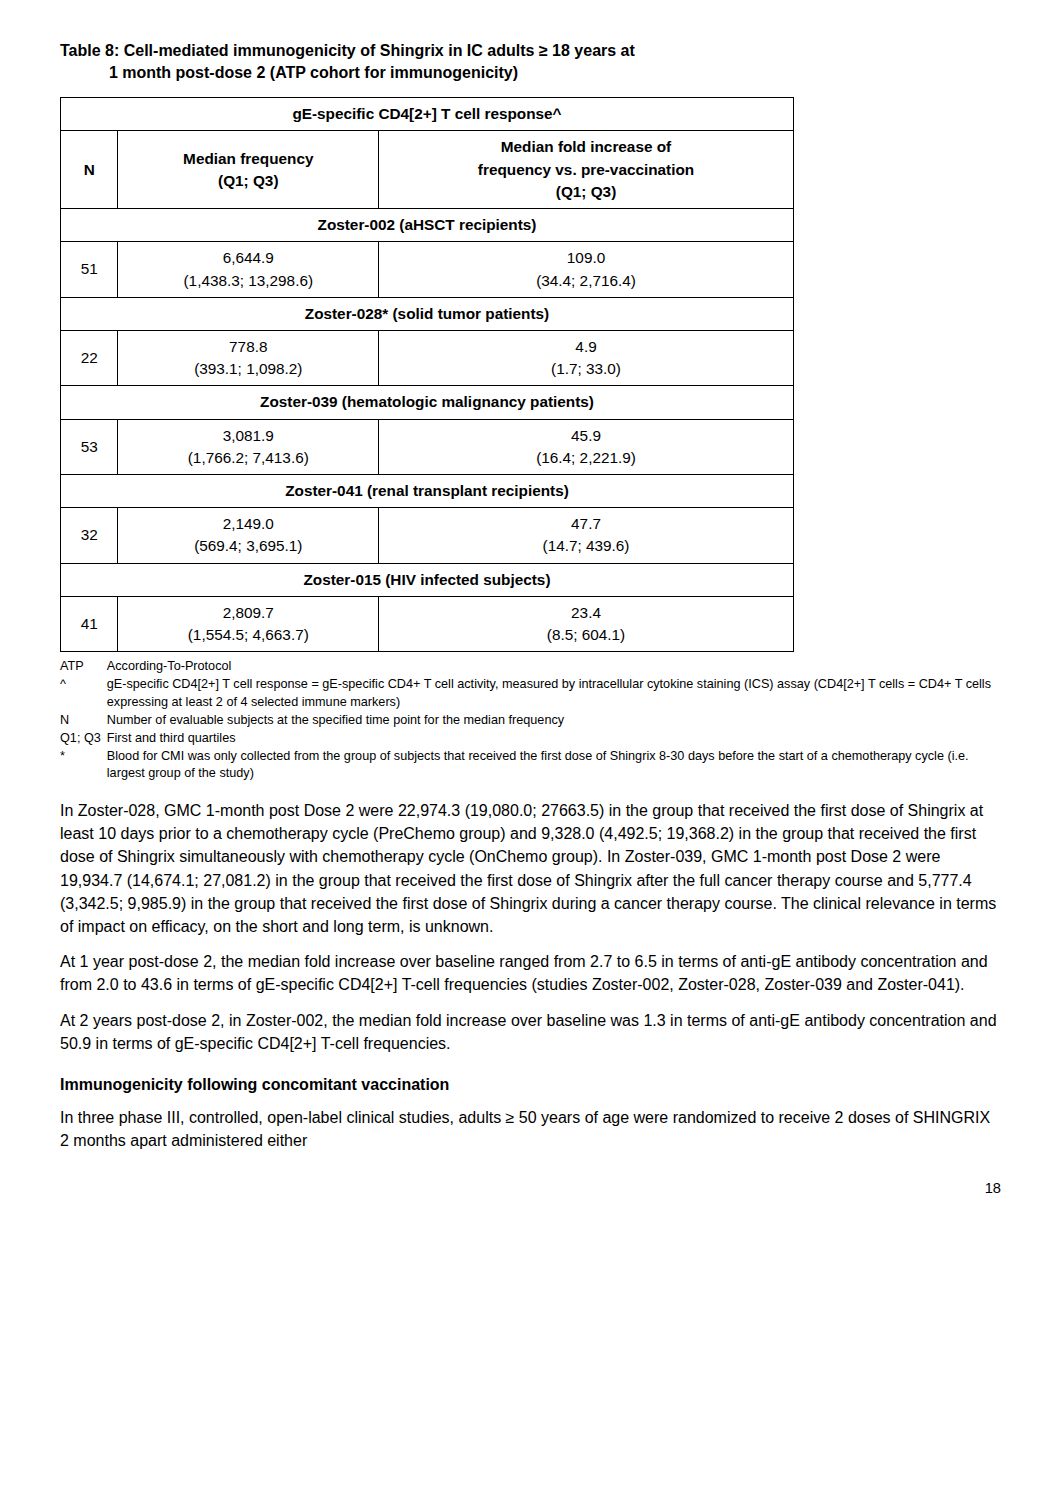Table 8: Cell-mediated immunogenicity of Shingrix in IC adults ≥ 18 years at
1 month post-dose 2 (ATP cohort for immunogenicity)
| gE-specific CD4[2+] T cell response^ |
| N | Median frequency (Q1; Q3) | Median fold increase of frequency vs. pre-vaccination (Q1; Q3) |
| Zoster-002 (aHSCT recipients) |
| 51 | 6,644.9 (1,438.3; 13,298.6) | 109.0 (34.4; 2,716.4) |
| Zoster-028* (solid tumor patients) |
| 22 | 778.8 (393.1; 1,098.2) | 4.9 (1.7; 33.0) |
| Zoster-039 (hematologic malignancy patients) |
| 53 | 3,081.9 (1,766.2; 7,413.6) | 45.9 (16.4; 2,221.9) |
| Zoster-041 (renal transplant recipients) |
| 32 | 2,149.0 (569.4; 3,695.1) | 47.7 (14.7; 439.6) |
| Zoster-015 (HIV infected subjects) |
| 41 | 2,809.7 (1,554.5; 4,663.7) | 23.4 (8.5; 604.1) |
| ATP | According-To-Protocol |
| ^ | gE-specific CD4[2+] T cell response = gE-specific CD4+ T cell activity, measured by intracellular cytokine staining (ICS) assay (CD4[2+] T cells = CD4+ T cells expressing at least 2 of 4 selected immune markers) |
| N | Number of evaluable subjects at the specified time point for the median frequency |
| Q1; Q3 | First and third quartiles |
| * | Blood for CMI was only collected from the group of subjects that received the first dose of Shingrix 8-30 days before the start of a chemotherapy cycle (i.e. largest group of the study) |
In Zoster-028, GMC 1-month post Dose 2 were 22,974.3 (19,080.0; 27663.5) in the group that received the first dose of Shingrix at least 10 days prior to a chemotherapy cycle (PreChemo group) and 9,328.0 (4,492.5; 19,368.2) in the group that received the first dose of Shingrix simultaneously with chemotherapy cycle (OnChemo group). In Zoster-039, GMC 1-month post Dose 2 were 19,934.7 (14,674.1; 27,081.2) in the group that received the first dose of Shingrix after the full cancer therapy course and 5,777.4 (3,342.5; 9,985.9) in the group that received the first dose of Shingrix during a cancer therapy course. The clinical relevance in terms of impact on efficacy, on the short and long term, is unknown.
At 1 year post-dose 2, the median fold increase over baseline ranged from 2.7 to 6.5 in terms of anti-gE antibody concentration and from 2.0 to 43.6 in terms of gE-specific CD4[2+] T-cell frequencies (studies Zoster-002, Zoster-028, Zoster-039 and Zoster-041).
At 2 years post-dose 2, in Zoster-002, the median fold increase over baseline was 1.3 in terms of anti-gE antibody concentration and 50.9 in terms of gE-specific CD4[2+] T-cell frequencies.
Immunogenicity following concomitant vaccination
In three phase III, controlled, open-label clinical studies, adults ≥ 50 years of age were randomized to receive 2 doses of SHINGRIX 2 months apart administered either
18